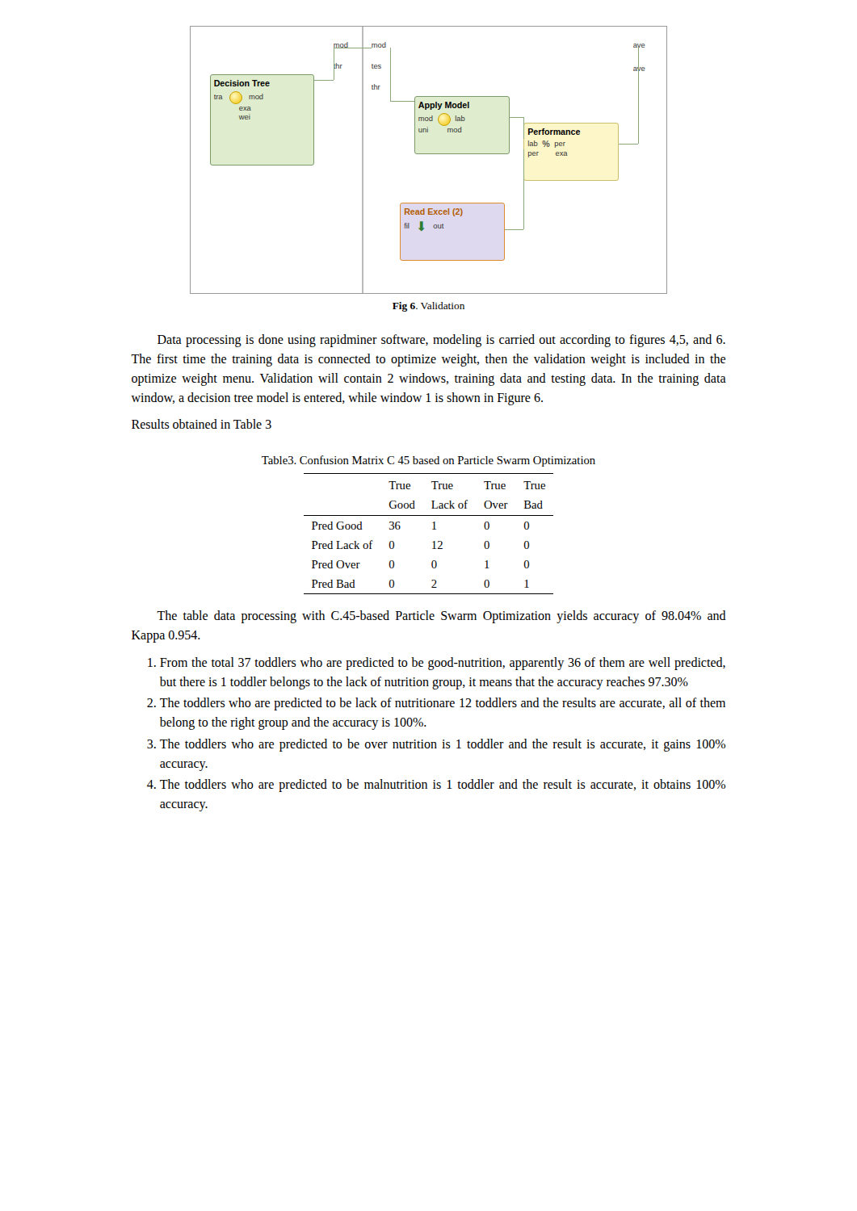Decision Tree
tra mod
exa
wei
mod thr mod tes thr ave ave
Apply Model
mod lab
uni mod
Performance
lab % per
per exa
Read Excel (2)
fil ⬇ out
Fig 6. Validation
Data processing is done using rapidminer software, modeling is carried out according to figures 4,5, and 6. The first time the training data is connected to optimize weight, then the validation weight is included in the optimize weight menu. Validation will contain 2 windows, training data and testing data. In the training data window, a decision tree model is entered, while window 1 is shown in Figure 6.
Results obtained in Table 3
Table3. Confusion Matrix C 45 based on Particle Swarm Optimization
| | True | True | True | True |
| --- | --- | --- | --- | --- |
| | Good | Lack of | Over | Bad |
| Pred Good | 36 | 1 | 0 | 0 |
| Pred Lack of | 0 | 12 | 0 | 0 |
| Pred Over | 0 | 0 | 1 | 0 |
| Pred Bad | 0 | 2 | 0 | 1 |
The table data processing with C.45-based Particle Swarm Optimization yields accuracy of 98.04% and Kappa 0.954.
From the total 37 toddlers who are predicted to be good-nutrition, apparently 36 of them are well predicted, but there is 1 toddler belongs to the lack of nutrition group, it means that the accuracy reaches 97.30%
The toddlers who are predicted to be lack of nutritionare 12 toddlers and the results are accurate, all of them belong to the right group and the accuracy is 100%.
The toddlers who are predicted to be over nutrition is 1 toddler and the result is accurate, it gains 100% accuracy.
The toddlers who are predicted to be malnutrition is 1 toddler and the result is accurate, it obtains 100% accuracy.